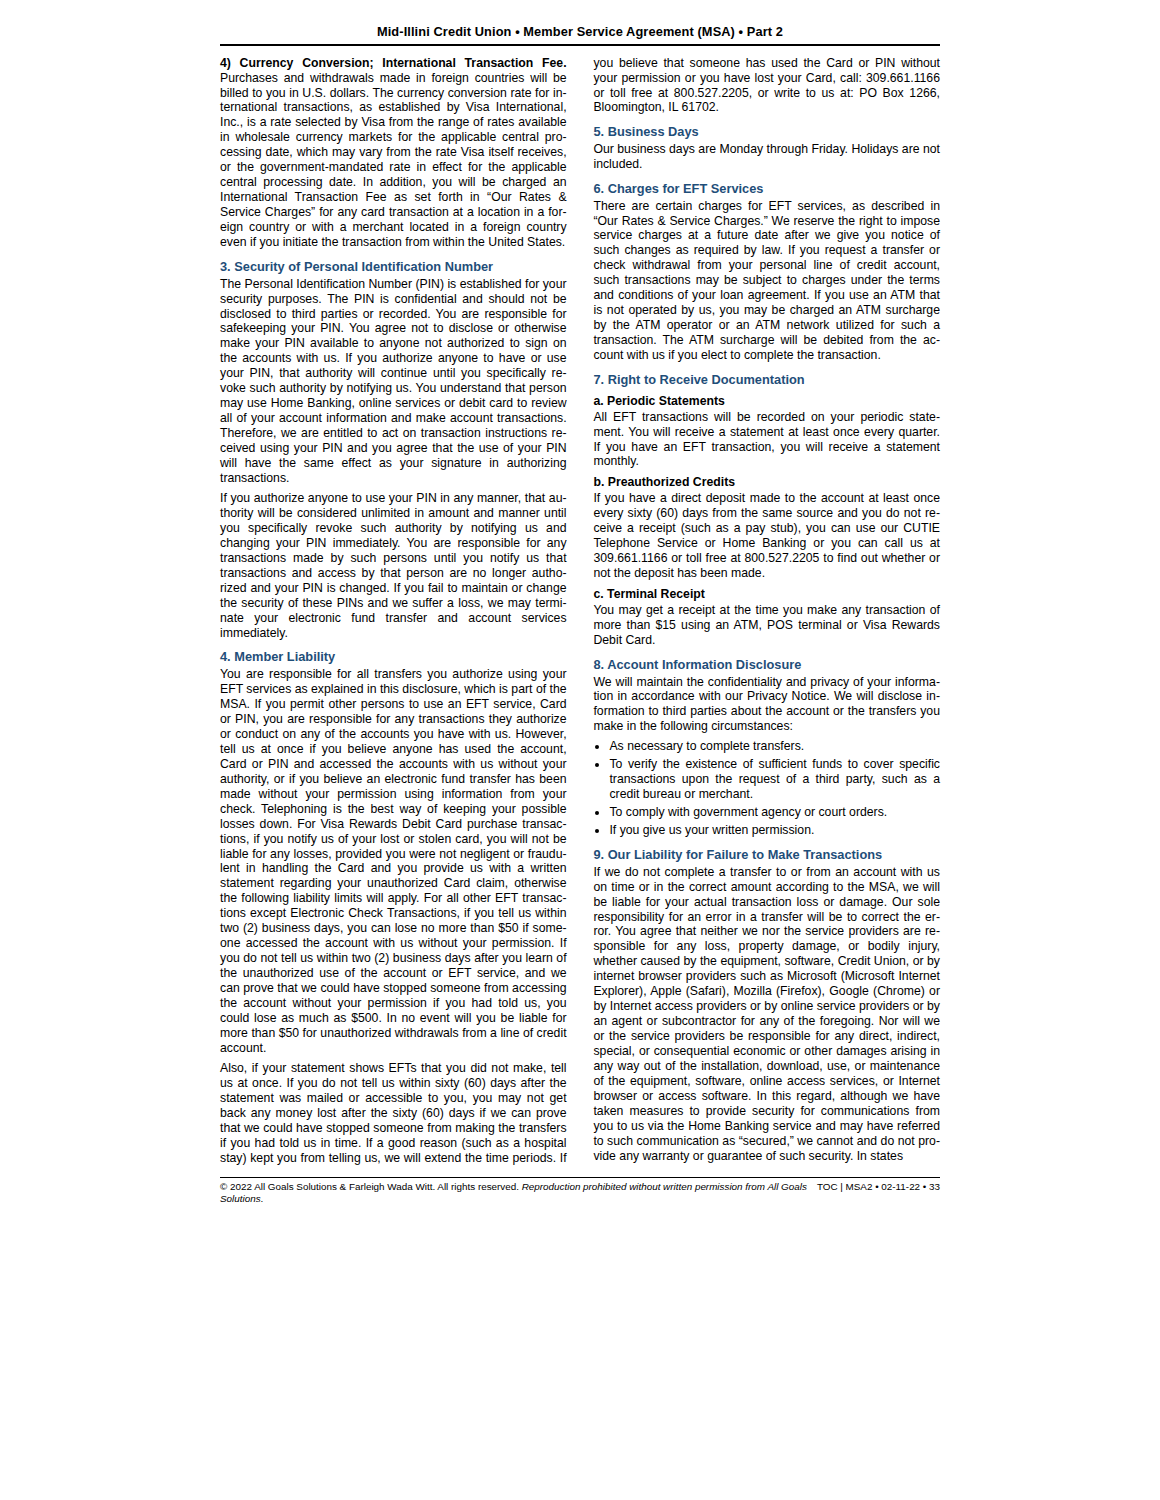Mid-Illini Credit Union • Member Service Agreement (MSA) • Part 2
4) Currency Conversion; International Transaction Fee. Purchases and withdrawals made in foreign countries will be billed to you in U.S. dollars. The currency conversion rate for international transactions, as established by Visa International, Inc., is a rate selected by Visa from the range of rates available in wholesale currency markets for the applicable central processing date, which may vary from the rate Visa itself receives, or the government-mandated rate in effect for the applicable central processing date. In addition, you will be charged an International Transaction Fee as set forth in “Our Rates & Service Charges” for any card transaction at a location in a foreign country or with a merchant located in a foreign country even if you initiate the transaction from within the United States.
3. Security of Personal Identification Number
The Personal Identification Number (PIN) is established for your security purposes. The PIN is confidential and should not be disclosed to third parties or recorded. You are responsible for safekeeping your PIN. You agree not to disclose or otherwise make your PIN available to anyone not authorized to sign on the accounts with us. If you authorize anyone to have or use your PIN, that authority will continue until you specifically revoke such authority by notifying us. You understand that person may use Home Banking, online services or debit card to review all of your account information and make account transactions. Therefore, we are entitled to act on transaction instructions received using your PIN and you agree that the use of your PIN will have the same effect as your signature in authorizing transactions.
If you authorize anyone to use your PIN in any manner, that authority will be considered unlimited in amount and manner until you specifically revoke such authority by notifying us and changing your PIN immediately. You are responsible for any transactions made by such persons until you notify us that transactions and access by that person are no longer authorized and your PIN is changed. If you fail to maintain or change the security of these PINs and we suffer a loss, we may terminate your electronic fund transfer and account services immediately.
4. Member Liability
You are responsible for all transfers you authorize using your EFT services as explained in this disclosure, which is part of the MSA. If you permit other persons to use an EFT service, Card or PIN, you are responsible for any transactions they authorize or conduct on any of the accounts you have with us. However, tell us at once if you believe anyone has used the account, Card or PIN and accessed the accounts with us without your authority, or if you believe an electronic fund transfer has been made without your permission using information from your check. Telephoning is the best way of keeping your possible losses down. For Visa Rewards Debit Card purchase transactions, if you notify us of your lost or stolen card, you will not be liable for any losses, provided you were not negligent or fraudulent in handling the Card and you provide us with a written statement regarding your unauthorized Card claim, otherwise the following liability limits will apply. For all other EFT transactions except Electronic Check Transactions, if you tell us within two (2) business days, you can lose no more than $50 if someone accessed the account with us without your permission. If you do not tell us within two (2) business days after you learn of the unauthorized use of the account or EFT service, and we can prove that we could have stopped someone from accessing the account without your permission if you had told us, you could lose as much as $500. In no event will you be liable for more than $50 for unauthorized withdrawals from a line of credit account.
Also, if your statement shows EFTs that you did not make, tell us at once. If you do not tell us within sixty (60) days after the statement was mailed or accessible to you, you may not get back any money lost after the sixty (60) days if we can prove that we could have stopped someone from making the transfers if you had told us in time. If a good reason (such as a hospital stay) kept you from telling us, we will extend the time periods. If you believe that someone has used the Card or PIN without your permission or you have lost your Card, call: 309.661.1166 or toll free at 800.527.2205, or write to us at: PO Box 1266, Bloomington, IL 61702.
5. Business Days
Our business days are Monday through Friday. Holidays are not included.
6. Charges for EFT Services
There are certain charges for EFT services, as described in “Our Rates & Service Charges.” We reserve the right to impose service charges at a future date after we give you notice of such changes as required by law. If you request a transfer or check withdrawal from your personal line of credit account, such transactions may be subject to charges under the terms and conditions of your loan agreement. If you use an ATM that is not operated by us, you may be charged an ATM surcharge by the ATM operator or an ATM network utilized for such a transaction. The ATM surcharge will be debited from the account with us if you elect to complete the transaction.
7. Right to Receive Documentation
a. Periodic Statements
All EFT transactions will be recorded on your periodic statement. You will receive a statement at least once every quarter. If you have an EFT transaction, you will receive a statement monthly.
b. Preauthorized Credits
If you have a direct deposit made to the account at least once every sixty (60) days from the same source and you do not receive a receipt (such as a pay stub), you can use our CUTIE Telephone Service or Home Banking or you can call us at 309.661.1166 or toll free at 800.527.2205 to find out whether or not the deposit has been made.
c. Terminal Receipt
You may get a receipt at the time you make any transaction of more than $15 using an ATM, POS terminal or Visa Rewards Debit Card.
8. Account Information Disclosure
We will maintain the confidentiality and privacy of your information in accordance with our Privacy Notice. We will disclose information to third parties about the account or the transfers you make in the following circumstances:
As necessary to complete transfers.
To verify the existence of sufficient funds to cover specific transactions upon the request of a third party, such as a credit bureau or merchant.
To comply with government agency or court orders.
If you give us your written permission.
9. Our Liability for Failure to Make Transactions
If we do not complete a transfer to or from an account with us on time or in the correct amount according to the MSA, we will be liable for your actual transaction loss or damage. Our sole responsibility for an error in a transfer will be to correct the error. You agree that neither we nor the service providers are responsible for any loss, property damage, or bodily injury, whether caused by the equipment, software, Credit Union, or by internet browser providers such as Microsoft (Microsoft Internet Explorer), Apple (Safari), Mozilla (Firefox), Google (Chrome) or by Internet access providers or by online service providers or by an agent or subcontractor for any of the foregoing. Nor will we or the service providers be responsible for any direct, indirect, special, or consequential economic or other damages arising in any way out of the installation, download, use, or maintenance of the equipment, software, online access services, or Internet browser or access software. In this regard, although we have taken measures to provide security for communications from you to us via the Home Banking service and may have referred to such communication as “secured,” we cannot and do not provide any warranty or guarantee of such security. In states
© 2022 All Goals Solutions & Farleigh Wada Witt. All rights reserved. Reproduction prohibited without written permission from All Goals Solutions.
TOC | MSA2 • 02-11-22 • 33